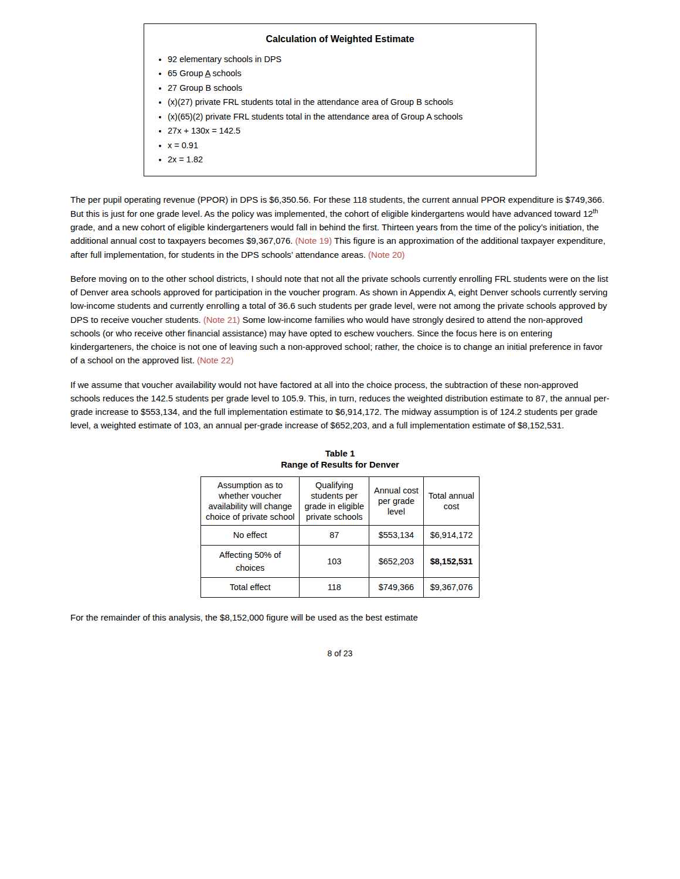Calculation of Weighted Estimate
92 elementary schools in DPS
65 Group A schools
27 Group B schools
(x)(27) private FRL students total in the attendance area of Group B schools
(x)(65)(2) private FRL students total in the attendance area of Group A schools
27x + 130x = 142.5
x = 0.91
2x = 1.82
The per pupil operating revenue (PPOR) in DPS is $6,350.56. For these 118 students, the current annual PPOR expenditure is $749,366. But this is just for one grade level. As the policy was implemented, the cohort of eligible kindergartens would have advanced toward 12th grade, and a new cohort of eligible kindergarteners would fall in behind the first. Thirteen years from the time of the policy’s initiation, the additional annual cost to taxpayers becomes $9,367,076. (Note 19) This figure is an approximation of the additional taxpayer expenditure, after full implementation, for students in the DPS schools’ attendance areas. (Note 20)
Before moving on to the other school districts, I should note that not all the private schools currently enrolling FRL students were on the list of Denver area schools approved for participation in the voucher program. As shown in Appendix A, eight Denver schools currently serving low-income students and currently enrolling a total of 36.6 such students per grade level, were not among the private schools approved by DPS to receive voucher students. (Note 21) Some low-income families who would have strongly desired to attend the non-approved schools (or who receive other financial assistance) may have opted to eschew vouchers. Since the focus here is on entering kindergarteners, the choice is not one of leaving such a non-approved school; rather, the choice is to change an initial preference in favor of a school on the approved list. (Note 22)
If we assume that voucher availability would not have factored at all into the choice process, the subtraction of these non-approved schools reduces the 142.5 students per grade level to 105.9. This, in turn, reduces the weighted distribution estimate to 87, the annual per-grade increase to $553,134, and the full implementation estimate to $6,914,172. The midway assumption is of 124.2 students per grade level, a weighted estimate of 103, an annual per-grade increase of $652,203, and a full implementation estimate of $8,152,531.
Table 1
Range of Results for Denver
| Assumption as to whether voucher availability will change choice of private school | Qualifying students per grade in eligible private schools | Annual cost per grade level | Total annual cost |
| --- | --- | --- | --- |
| No effect | 87 | $553,134 | $6,914,172 |
| Affecting 50% of choices | 103 | $652,203 | $8,152,531 |
| Total effect | 118 | $749,366 | $9,367,076 |
For the remainder of this analysis, the $8,152,000 figure will be used as the best estimate
8 of 23